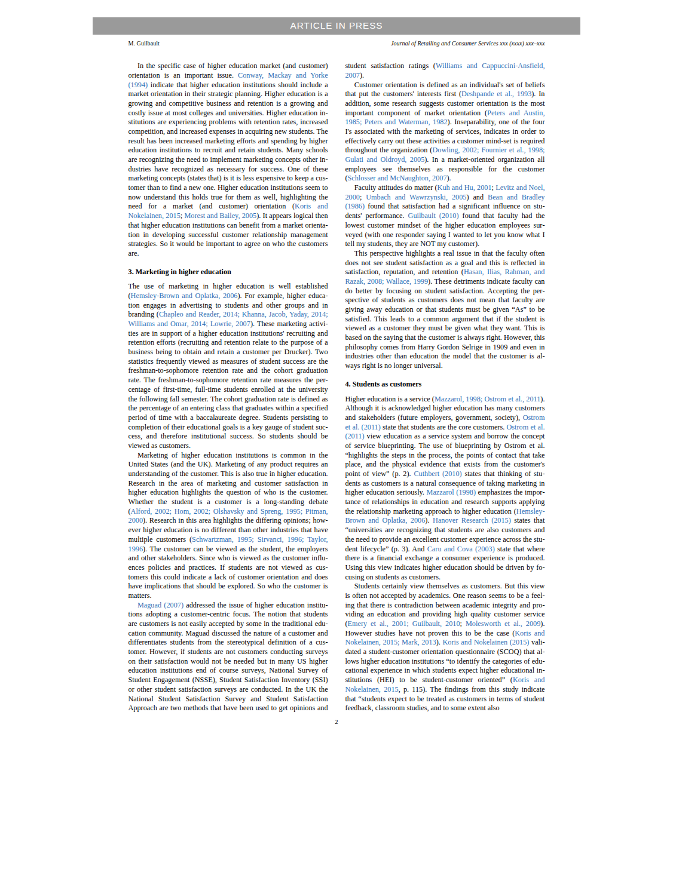ARTICLE IN PRESS
M. Guilbault
Journal of Retailing and Consumer Services xxx (xxxx) xxx–xxx
In the specific case of higher education market (and customer) orientation is an important issue. Conway, Mackay and Yorke (1994) indicate that higher education institutions should include a market orientation in their strategic planning. Higher education is a growing and competitive business and retention is a growing and costly issue at most colleges and universities. Higher education institutions are experiencing problems with retention rates, increased competition, and increased expenses in acquiring new students. The result has been increased marketing efforts and spending by higher education institutions to recruit and retain students. Many schools are recognizing the need to implement marketing concepts other industries have recognized as necessary for success. One of these marketing concepts (states that) is it is less expensive to keep a customer than to find a new one. Higher education institutions seem to now understand this holds true for them as well, highlighting the need for a market (and customer) orientation (Koris and Nokelainen, 2015; Morest and Bailey, 2005). It appears logical then that higher education institutions can benefit from a market orientation in developing successful customer relationship management strategies. So it would be important to agree on who the customers are.
3. Marketing in higher education
The use of marketing in higher education is well established (Hemsley-Brown and Oplatka, 2006). For example, higher education engages in advertising to students and other groups and in branding (Chapleo and Reader, 2014; Khanna, Jacob, Yaday, 2014; Williams and Omar, 2014; Lowrie, 2007). These marketing activities are in support of a higher education institutions' recruiting and retention efforts (recruiting and retention relate to the purpose of a business being to obtain and retain a customer per Drucker). Two statistics frequently viewed as measures of student success are the freshman-to-sophomore retention rate and the cohort graduation rate. The freshman-to-sophomore retention rate measures the percentage of first-time, full-time students enrolled at the university the following fall semester. The cohort graduation rate is defined as the percentage of an entering class that graduates within a specified period of time with a baccalaureate degree. Students persisting to completion of their educational goals is a key gauge of student success, and therefore institutional success. So students should be viewed as customers.
Marketing of higher education institutions is common in the United States (and the UK). Marketing of any product requires an understanding of the customer. This is also true in higher education. Research in the area of marketing and customer satisfaction in higher education highlights the question of who is the customer. Whether the student is a customer is a long-standing debate (Alford, 2002; Hom, 2002; Olshavsky and Spreng, 1995; Pitman, 2000). Research in this area highlights the differing opinions; however higher education is no different than other industries that have multiple customers (Schwartzman, 1995; Sirvanci, 1996; Taylor, 1996). The customer can be viewed as the student, the employers and other stakeholders. Since who is viewed as the customer influences policies and practices. If students are not viewed as customers this could indicate a lack of customer orientation and does have implications that should be explored. So who the customer is matters.
Maguad (2007) addressed the issue of higher education institutions adopting a customer-centric focus. The notion that students are customers is not easily accepted by some in the traditional education community. Maguad discussed the nature of a customer and differentiates students from the stereotypical definition of a customer. However, if students are not customers conducting surveys on their satisfaction would not be needed but in many US higher education institutions end of course surveys, National Survey of Student Engagement (NSSE), Student Satisfaction Inventory (SSI) or other student satisfaction surveys are conducted. In the UK the National Student Satisfaction Survey and Student Satisfaction Approach are two methods that have been used to get opinions and student satisfaction ratings (Williams and Cappuccini-Ansfield, 2007).
Customer orientation is defined as an individual's set of beliefs that put the customers' interests first (Deshpande et al., 1993). In addition, some research suggests customer orientation is the most important component of market orientation (Peters and Austin, 1985; Peters and Waterman, 1982). Inseparability, one of the four I's associated with the marketing of services, indicates in order to effectively carry out these activities a customer mind-set is required throughout the organization (Dowling, 2002; Fournier et al., 1998; Gulati and Oldroyd, 2005). In a market-oriented organization all employees see themselves as responsible for the customer (Schlosser and McNaughton, 2007).
Faculty attitudes do matter (Kuh and Hu, 2001; Levitz and Noel, 2000; Umbach and Wawrzynski, 2005) and Bean and Bradley (1986) found that satisfaction had a significant influence on students' performance. Guilbault (2010) found that faculty had the lowest customer mindset of the higher education employees surveyed (with one responder saying I wanted to let you know what I tell my students, they are NOT my customer).
This perspective highlights a real issue in that the faculty often does not see student satisfaction as a goal and this is reflected in satisfaction, reputation, and retention (Hasan, Ilias, Rahman, and Razak, 2008; Wallace, 1999). These detriments indicate faculty can do better by focusing on student satisfaction. Accepting the perspective of students as customers does not mean that faculty are giving away education or that students must be given “As” to be satisfied. This leads to a common argument that if the student is viewed as a customer they must be given what they want. This is based on the saying that the customer is always right. However, this philosophy comes from Harry Gordon Selrige in 1909 and even in industries other than education the model that the customer is always right is no longer universal.
4. Students as customers
Higher education is a service (Mazzarol, 1998; Ostrom et al., 2011). Although it is acknowledged higher education has many customers and stakeholders (future employers, government, society), Ostrom et al. (2011) state that students are the core customers. Ostrom et al. (2011) view education as a service system and borrow the concept of service blueprinting. The use of blueprinting by Ostrom et al. “highlights the steps in the process, the points of contact that take place, and the physical evidence that exists from the customer's point of view” (p. 2). Cuthbert (2010) states that thinking of students as customers is a natural consequence of taking marketing in higher education seriously. Mazzarol (1998) emphasizes the importance of relationships in education and research supports applying the relationship marketing approach to higher education (Hemsley-Brown and Oplatka, 2006). Hanover Research (2015) states that “universities are recognizing that students are also customers and the need to provide an excellent customer experience across the student lifecycle” (p. 3). And Caru and Cova (2003) state that where there is a financial exchange a consumer experience is produced. Using this view indicates higher education should be driven by focusing on students as customers.
Students certainly view themselves as customers. But this view is often not accepted by academics. One reason seems to be a feeling that there is contradiction between academic integrity and providing an education and providing high quality customer service (Emery et al., 2001; Guilbault, 2010; Molesworth et al., 2009). However studies have not proven this to be the case (Koris and Nokelainen, 2015; Mark, 2013). Koris and Nokelainen (2015) validated a student-customer orientation questionnaire (SCOQ) that allows higher education institutions “to identify the categories of educational experience in which students expect higher educational institutions (HEI) to be student-customer oriented” (Koris and Nokelainen, 2015, p. 115). The findings from this study indicate that “students expect to be treated as customers in terms of student feedback, classroom studies, and to some extent also
2